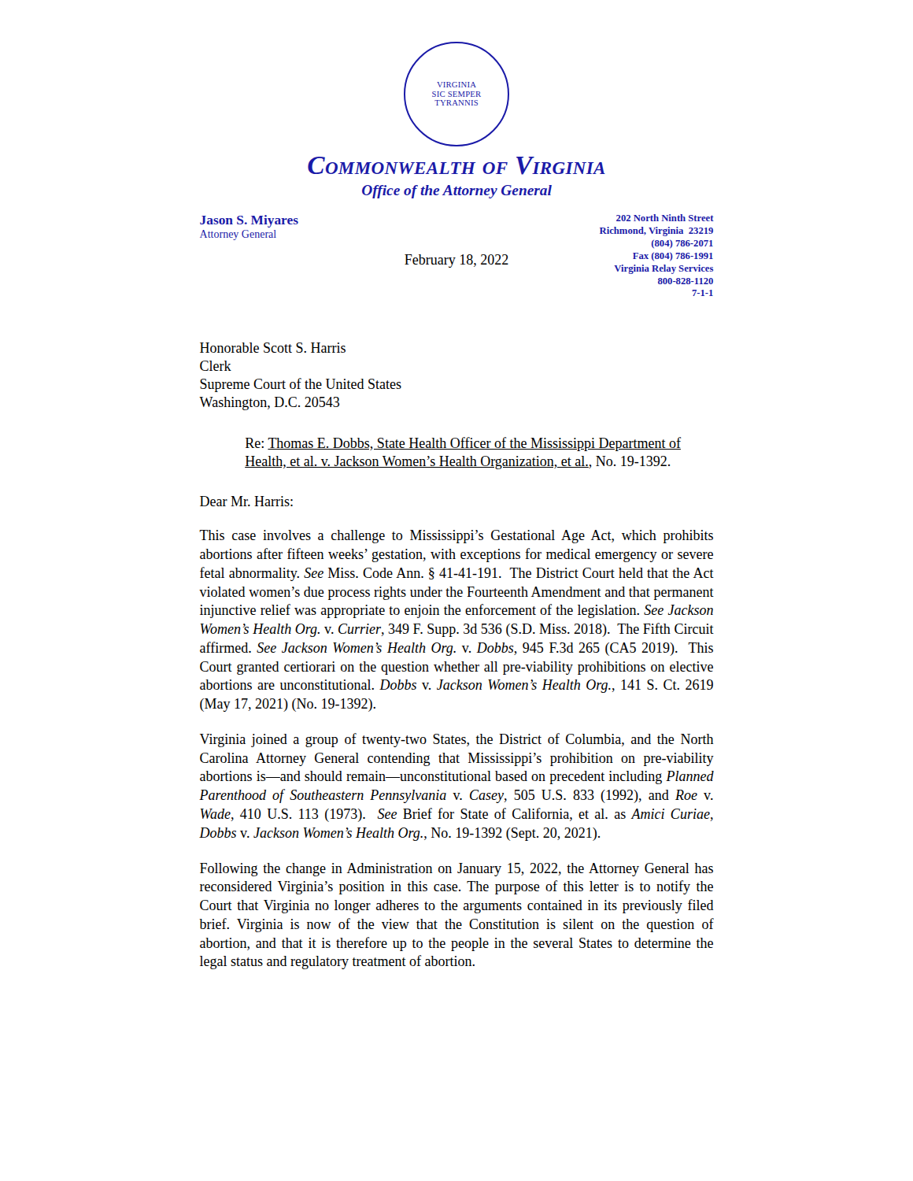VIRGINIA
SIC SEMPER
TYRANNIS
Commonwealth of Virginia
Office of the Attorney General
Jason S. Miyares
Attorney General
202 North Ninth Street
Richmond, Virginia 23219
(804) 786-2071
Fax (804) 786-1991
Virginia Relay Services
800-828-1120
7-1-1
February 18, 2022
Honorable Scott S. Harris
Clerk
Supreme Court of the United States
Washington, D.C. 20543
Re: Thomas E. Dobbs, State Health Officer of the Mississippi Department of Health, et al. v. Jackson Women’s Health Organization, et al., No. 19-1392.
Dear Mr. Harris:
This case involves a challenge to Mississippi’s Gestational Age Act, which prohibits abortions after fifteen weeks’ gestation, with exceptions for medical emergency or severe fetal abnormality. See Miss. Code Ann. § 41-41-191. The District Court held that the Act violated women’s due process rights under the Fourteenth Amendment and that permanent injunctive relief was appropriate to enjoin the enforcement of the legislation. See Jackson Women’s Health Org. v. Currier, 349 F. Supp. 3d 536 (S.D. Miss. 2018). The Fifth Circuit affirmed. See Jackson Women’s Health Org. v. Dobbs, 945 F.3d 265 (CA5 2019). This Court granted certiorari on the question whether all pre-viability prohibitions on elective abortions are unconstitutional. Dobbs v. Jackson Women’s Health Org., 141 S. Ct. 2619 (May 17, 2021) (No. 19-1392).
Virginia joined a group of twenty-two States, the District of Columbia, and the North Carolina Attorney General contending that Mississippi’s prohibition on pre-viability abortions is—and should remain—unconstitutional based on precedent including Planned Parenthood of Southeastern Pennsylvania v. Casey, 505 U.S. 833 (1992), and Roe v. Wade, 410 U.S. 113 (1973). See Brief for State of California, et al. as Amici Curiae, Dobbs v. Jackson Women’s Health Org., No. 19-1392 (Sept. 20, 2021).
Following the change in Administration on January 15, 2022, the Attorney General has reconsidered Virginia’s position in this case. The purpose of this letter is to notify the Court that Virginia no longer adheres to the arguments contained in its previously filed brief. Virginia is now of the view that the Constitution is silent on the question of abortion, and that it is therefore up to the people in the several States to determine the legal status and regulatory treatment of abortion.